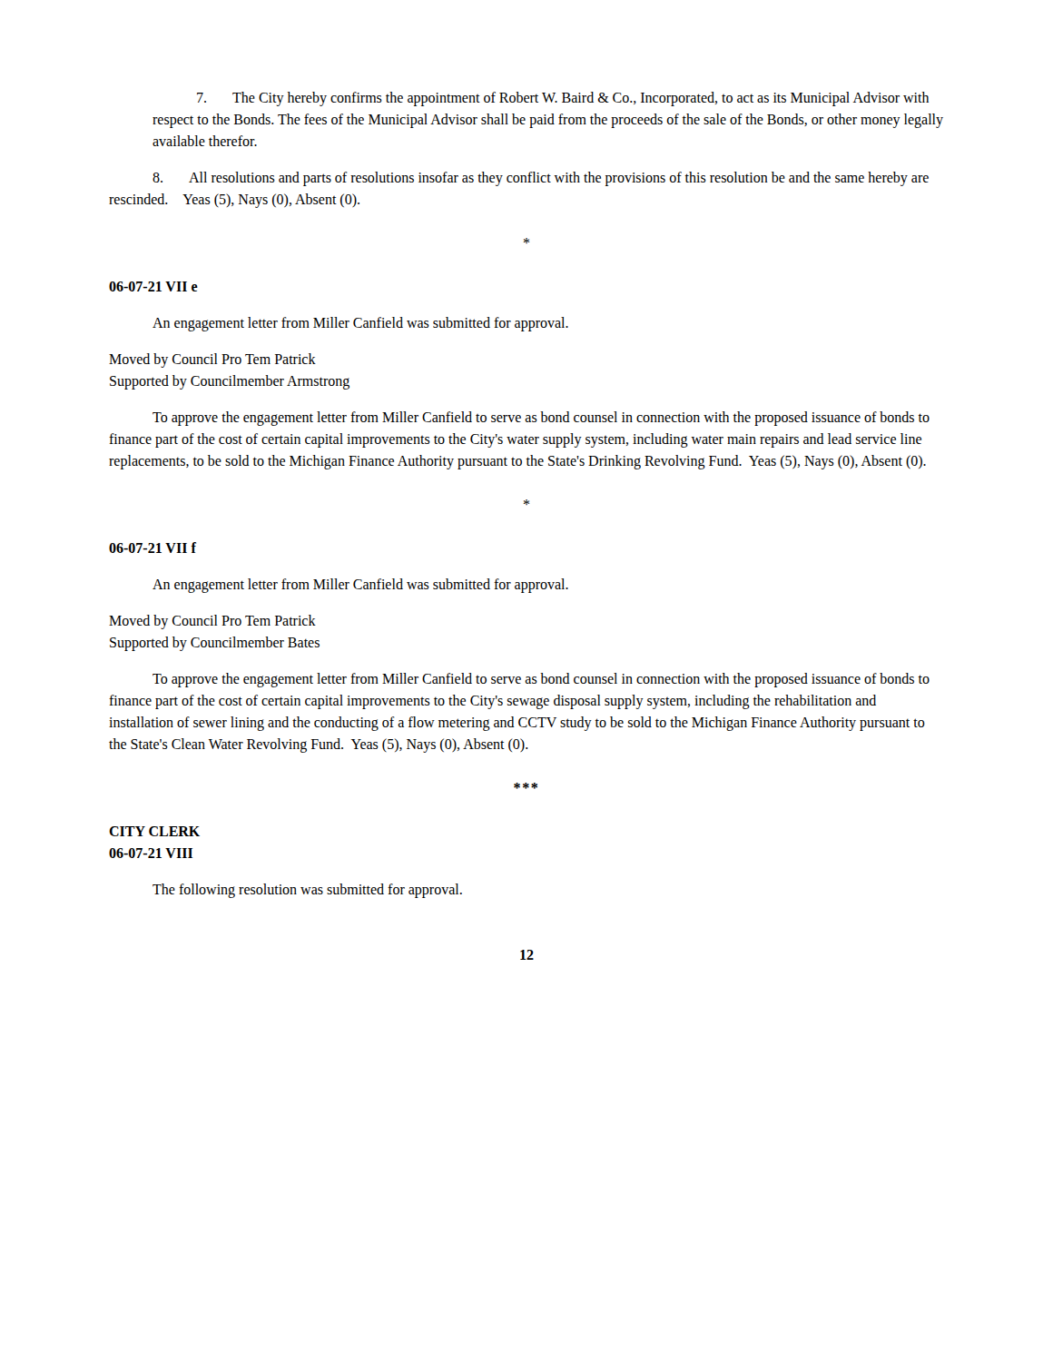7. The City hereby confirms the appointment of Robert W. Baird & Co., Incorporated, to act as its Municipal Advisor with respect to the Bonds. The fees of the Municipal Advisor shall be paid from the proceeds of the sale of the Bonds, or other money legally available therefor.
8. All resolutions and parts of resolutions insofar as they conflict with the provisions of this resolution be and the same hereby are rescinded. Yeas (5), Nays (0), Absent (0).
*
06-07-21 VII e
An engagement letter from Miller Canfield was submitted for approval.
Moved by Council Pro Tem Patrick
Supported by Councilmember Armstrong
To approve the engagement letter from Miller Canfield to serve as bond counsel in connection with the proposed issuance of bonds to finance part of the cost of certain capital improvements to the City's water supply system, including water main repairs and lead service line replacements, to be sold to the Michigan Finance Authority pursuant to the State's Drinking Revolving Fund. Yeas (5), Nays (0), Absent (0).
*
06-07-21 VII f
An engagement letter from Miller Canfield was submitted for approval.
Moved by Council Pro Tem Patrick
Supported by Councilmember Bates
To approve the engagement letter from Miller Canfield to serve as bond counsel in connection with the proposed issuance of bonds to finance part of the cost of certain capital improvements to the City's sewage disposal supply system, including the rehabilitation and installation of sewer lining and the conducting of a flow metering and CCTV study to be sold to the Michigan Finance Authority pursuant to the State's Clean Water Revolving Fund. Yeas (5), Nays (0), Absent (0).
***
CITY CLERK
06-07-21 VIII
The following resolution was submitted for approval.
12